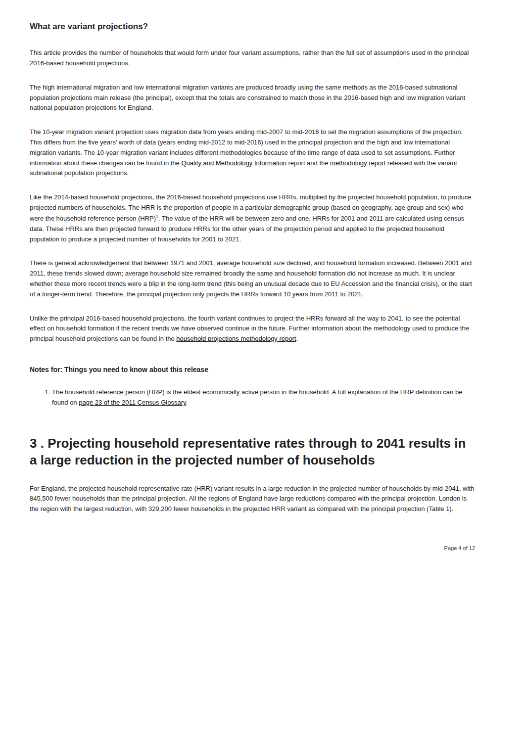What are variant projections?
This article provides the number of households that would form under four variant assumptions, rather than the full set of assumptions used in the principal 2016-based household projections.
The high international migration and low international migration variants are produced broadly using the same methods as the 2016-based subnational population projections main release (the principal), except that the totals are constrained to match those in the 2016-based high and low migration variant national population projections for England.
The 10-year migration variant projection uses migration data from years ending mid-2007 to mid-2016 to set the migration assumptions of the projection. This differs from the five years' worth of data (years ending mid-2012 to mid-2016) used in the principal projection and the high and low international migration variants. The 10-year migration variant includes different methodologies because of the time range of data used to set assumptions. Further information about these changes can be found in the Quality and Methodology Information report and the methodology report released with the variant subnational population projections.
Like the 2014-based household projections, the 2016-based household projections use HRRs, multiplied by the projected household population, to produce projected numbers of households. The HRR is the proportion of people in a particular demographic group (based on geography, age group and sex) who were the household reference person (HRP)1. The value of the HRR will be between zero and one. HRRs for 2001 and 2011 are calculated using census data. These HRRs are then projected forward to produce HRRs for the other years of the projection period and applied to the projected household population to produce a projected number of households for 2001 to 2021.
There is general acknowledgement that between 1971 and 2001, average household size declined, and household formation increased. Between 2001 and 2011, these trends slowed down; average household size remained broadly the same and household formation did not increase as much. It is unclear whether these more recent trends were a blip in the long-term trend (this being an unusual decade due to EU Accession and the financial crisis), or the start of a longer-term trend. Therefore, the principal projection only projects the HRRs forward 10 years from 2011 to 2021.
Unlike the principal 2016-based household projections, the fourth variant continues to project the HRRs forward all the way to 2041, to see the potential effect on household formation if the recent trends we have observed continue in the future. Further information about the methodology used to produce the principal household projections can be found in the household projections methodology report.
Notes for: Things you need to know about this release
The household reference person (HRP) is the eldest economically active person in the household. A full explanation of the HRP definition can be found on page 23 of the 2011 Census Glossary.
3 . Projecting household representative rates through to 2041 results in a large reduction in the projected number of households
For England, the projected household representative rate (HRR) variant results in a large reduction in the projected number of households by mid-2041, with 845,500 fewer households than the principal projection. All the regions of England have large reductions compared with the principal projection. London is the region with the largest reduction, with 329,200 fewer households in the projected HRR variant as compared with the principal projection (Table 1).
Page 4 of 12